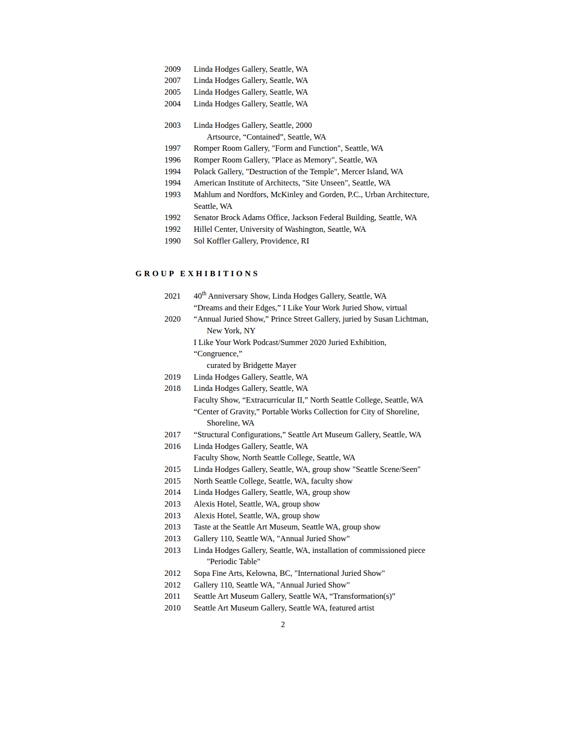2009 Linda Hodges Gallery, Seattle, WA
2007 Linda Hodges Gallery, Seattle, WA
2005 Linda Hodges Gallery, Seattle, WA
2004 Linda Hodges Gallery, Seattle, WA
2003 Linda Hodges Gallery, Seattle, 2000Artsource, “Contained”, Seattle, WA
1997 Romper Room Gallery, "Form and Function", Seattle, WA
1996 Romper Room Gallery, "Place as Memory", Seattle, WA
1994 Polack Gallery, "Destruction of the Temple", Mercer Island, WA
1994 American Institute of Architects, "Site Unseen", Seattle, WA
1993 Mahlum and Nordfors, McKinley and Gorden, P.C., Urban Architecture,Seattle, WA
1992 Senator Brock Adams Office, Jackson Federal Building, Seattle, WA
1992 Hillel Center, University of Washington, Seattle, WA
1990 Sol Koffler Gallery, Providence, RI
GROUP EXHIBITIONS
202140th Anniversary Show, Linda Hodges Gallery, Seattle, WA“Dreams and their Edges,” I Like Your Work Juried Show, virtual
2020“Annual Juried Show,” Prince Street Gallery, juried by Susan Lichtman,New York, NY I Like Your Work Podcast/Summer 2020 Juried Exhibition, “Congruence,”curated by Bridgette Mayer
2019 Linda Hodges Gallery, Seattle, WA
2018 Linda Hodges Gallery, Seattle, WAFaculty Show, “Extracurricular II,” North Seattle College, Seattle, WA“Center of Gravity,” Portable Works Collection for City of Shoreline, Shoreline, WA
2017“Structural Configurations,” Seattle Art Museum Gallery, Seattle, WA
2016 Linda Hodges Gallery, Seattle, WAFaculty Show, North Seattle College, Seattle, WA
2015 Linda Hodges Gallery, Seattle, WA, group show "Seattle Scene/Seen"
2015 North Seattle College, Seattle, WA, faculty show
2014 Linda Hodges Gallery, Seattle, WA, group show
2013 Alexis Hotel, Seattle, WA, group show
2013 Alexis Hotel, Seattle, WA, group show
2013 Taste at the Seattle Art Museum, Seattle WA, group show
2013 Gallery 110, Seattle WA, "Annual Juried Show"
2013 Linda Hodges Gallery, Seattle, WA, installation of commissioned piece"Periodic Table"
2012 Sopa Fine Arts, Kelowna, BC, "International Juried Show"
2012 Gallery 110, Seattle WA, "Annual Juried Show"
2011 Seattle Art Museum Gallery, Seattle WA, “Transformation(s)”
2010 Seattle Art Museum Gallery, Seattle WA, featured artist
2